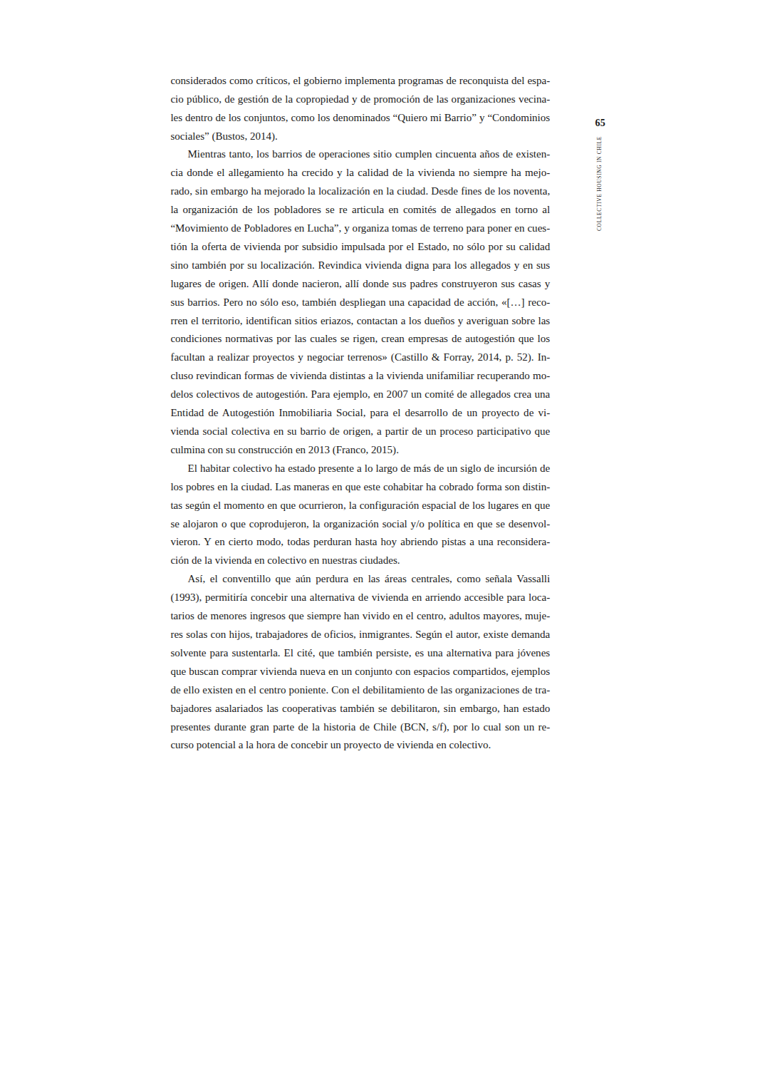65
COLLECTIVE HOUSING IN CHILE
considerados como críticos, el gobierno implementa programas de reconquista del espacio público, de gestión de la copropiedad y de promoción de las organizaciones vecinales dentro de los conjuntos, como los denominados “Quiero mi Barrio” y “Condominios sociales” (Bustos, 2014).
Mientras tanto, los barrios de operaciones sitio cumplen cincuenta años de existencia donde el allegamiento ha crecido y la calidad de la vivienda no siempre ha mejorado, sin embargo ha mejorado la localización en la ciudad. Desde fines de los noventa, la organización de los pobladores se re articula en comités de allegados en torno al “Movimiento de Pobladores en Lucha”, y organiza tomas de terreno para poner en cuestión la oferta de vivienda por subsidio impulsada por el Estado, no sólo por su calidad sino también por su localización. Revindica vivienda digna para los allegados y en sus lugares de origen. Allí donde nacieron, allí donde sus padres construyeron sus casas y sus barrios. Pero no sólo eso, también despliegan una capacidad de acción, «[…] recorren el territorio, identifican sitios eriazos, contactan a los dueños y averiguan sobre las condiciones normativas por las cuales se rigen, crean empresas de autogestión que los facultan a realizar proyectos y negociar terrenos» (Castillo & Forray, 2014, p. 52). Incluso revindican formas de vivienda distintas a la vivienda unifamiliar recuperando modelos colectivos de autogestión. Para ejemplo, en 2007 un comité de allegados crea una Entidad de Autogestión Inmobiliaria Social, para el desarrollo de un proyecto de vivienda social colectiva en su barrio de origen, a partir de un proceso participativo que culmina con su construcción en 2013 (Franco, 2015).
El habitar colectivo ha estado presente a lo largo de más de un siglo de incursión de los pobres en la ciudad. Las maneras en que este cohabitar ha cobrado forma son distintas según el momento en que ocurrieron, la configuración espacial de los lugares en que se alojaron o que coprodujeron, la organización social y/o política en que se desenvolvieron. Y en cierto modo, todas perduran hasta hoy abriendo pistas a una reconsideración de la vivienda en colectivo en nuestras ciudades.
Así, el conventillo que aún perdura en las áreas centrales, como señala Vassalli (1993), permitiría concebir una alternativa de vivienda en arriendo accesible para locatarios de menores ingresos que siempre han vivido en el centro, adultos mayores, mujeres solas con hijos, trabajadores de oficios, inmigrantes. Según el autor, existe demanda solvente para sustentarla. El cité, que también persiste, es una alternativa para jóvenes que buscan comprar vivienda nueva en un conjunto con espacios compartidos, ejemplos de ello existen en el centro poniente. Con el debilitamiento de las organizaciones de trabajadores asalariados las cooperativas también se debilitaron, sin embargo, han estado presentes durante gran parte de la historia de Chile (BCN, s/f), por lo cual son un recurso potencial a la hora de concebir un proyecto de vivienda en colectivo.